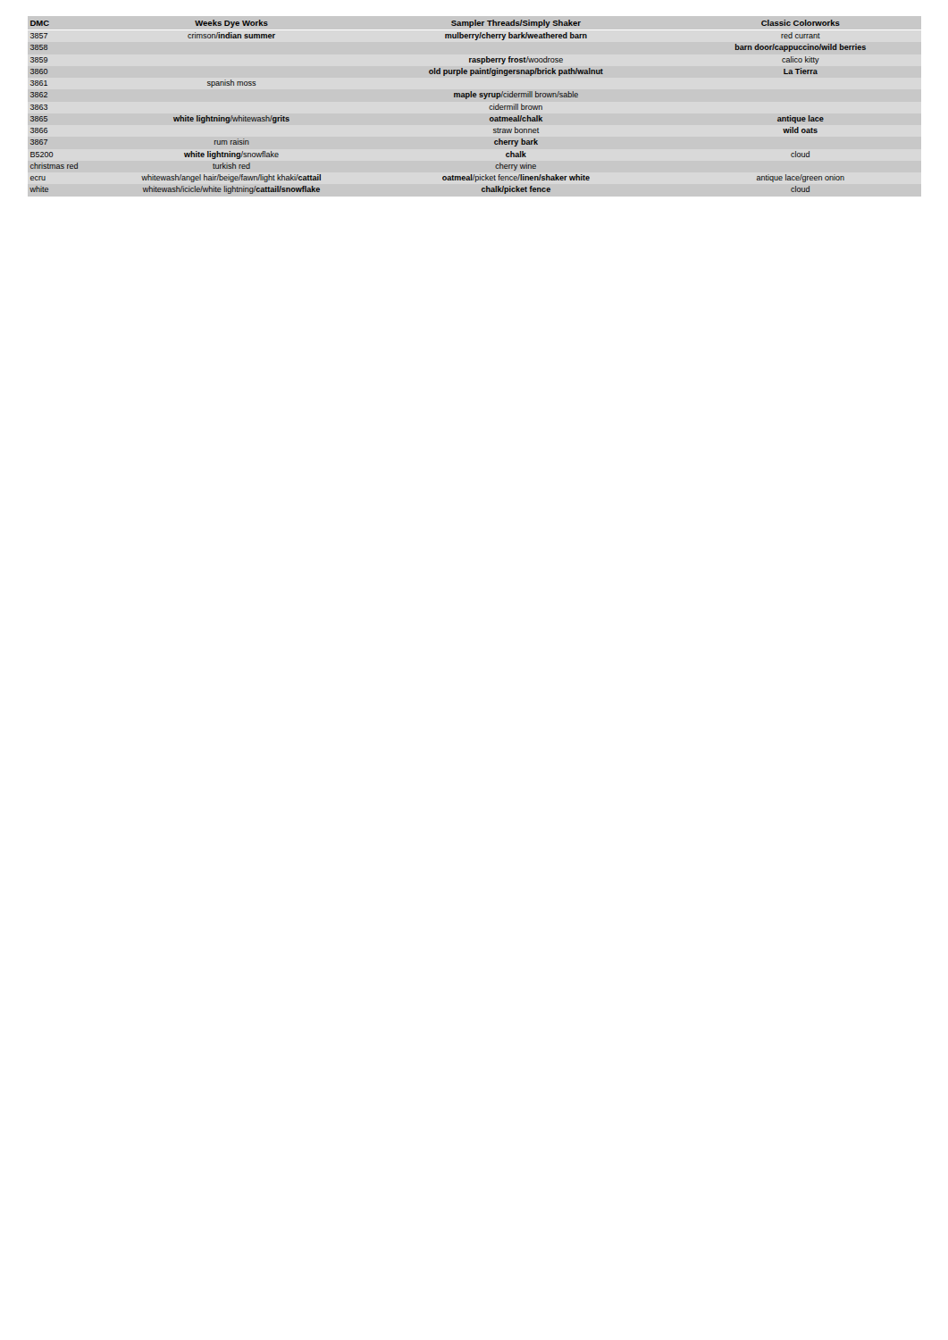| DMC | Weeks Dye Works | Sampler Threads/Simply Shaker | Classic Colorworks |
| --- | --- | --- | --- |
| 3857 | crimson/ indian summer | mulberry/cherry bark/weathered barn | red currant |
| 3858 | | | barn door/cappuccino/wild berries |
| 3859 | | raspberry frost /woodrose | calico kitty |
| 3860 | | old purple paint/gingersnap/brick path/walnut | La Tierra |
| 3861 | spanish moss | | |
| 3862 | | maple syrup /cidermill brown/sable | |
| 3863 | | cidermill brown | |
| 3865 | white lightning /whitewash/ grits | oatmeal/chalk | antique lace |
| 3866 | | straw bonnet | wild oats |
| 3867 | rum raisin | cherry bark | |
| B5200 | white lightning /snowflake | chalk | cloud |
| christmas red | turkish red | cherry wine | |
| ecru | whitewash/angel hair/beige/fawn/light khaki/ cattail | oatmeal /picket fence/ linen/shaker white | antique lace/green onion |
| white | whitewash/icicle/white lightning/ cattail/snowflake | chalk/picket fence | cloud |